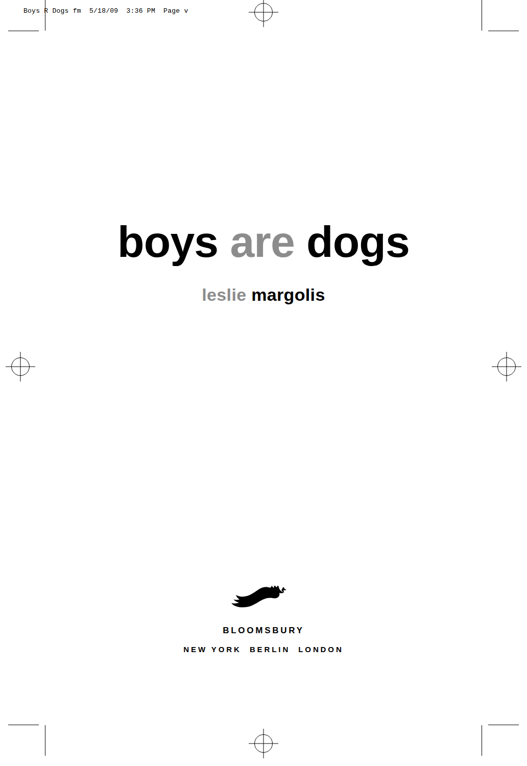Boys R Dogs fm 5/18/09 3:36 PM Page v
boys are dogs
leslie margolis
BLOOMSBURY
NEW YORK BERLIN LONDON